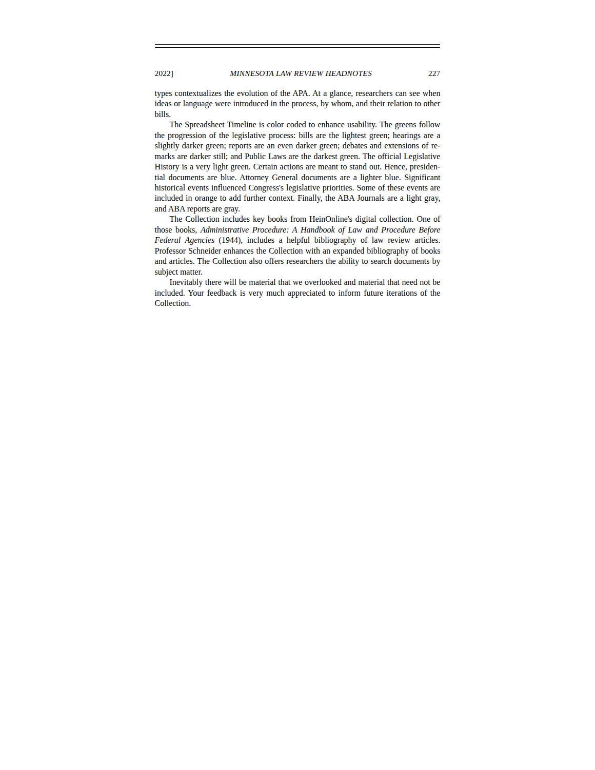2022] MINNESOTA LAW REVIEW HEADNOTES 227
types contextualizes the evolution of the APA. At a glance, researchers can see when ideas or language were introduced in the process, by whom, and their relation to other bills.
The Spreadsheet Timeline is color coded to enhance usability. The greens follow the progression of the legislative process: bills are the lightest green; hearings are a slightly darker green; reports are an even darker green; debates and extensions of remarks are darker still; and Public Laws are the darkest green. The official Legislative History is a very light green. Certain actions are meant to stand out. Hence, presidential documents are blue. Attorney General documents are a lighter blue. Significant historical events influenced Congress's legislative priorities. Some of these events are included in orange to add further context. Finally, the ABA Journals are a light gray, and ABA reports are gray.
The Collection includes key books from HeinOnline's digital collection. One of those books, Administrative Procedure: A Handbook of Law and Procedure Before Federal Agencies (1944), includes a helpful bibliography of law review articles. Professor Schneider enhances the Collection with an expanded bibliography of books and articles. The Collection also offers researchers the ability to search documents by subject matter.
Inevitably there will be material that we overlooked and material that need not be included. Your feedback is very much appreciated to inform future iterations of the Collection.